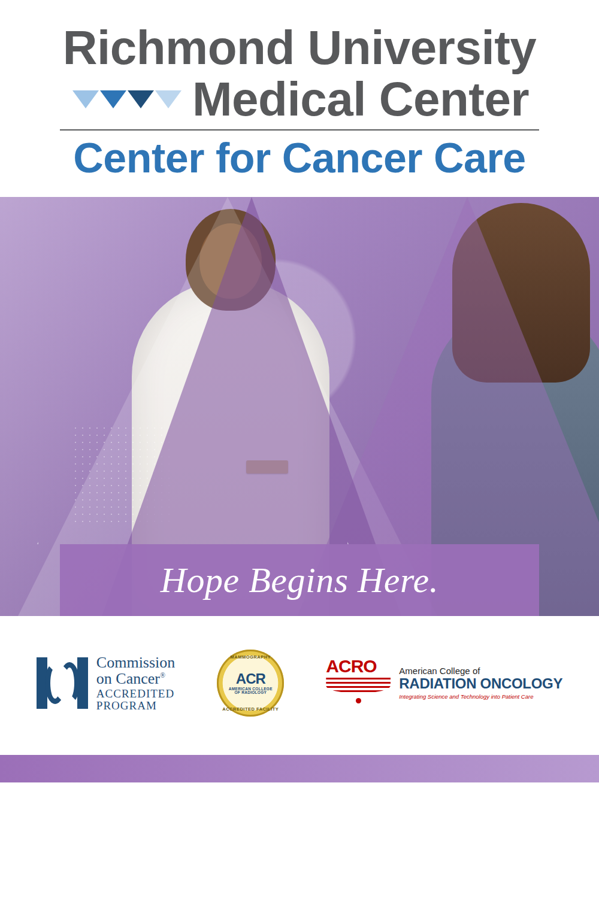Richmond University
Medical Center
Center for Cancer Care
Hope Begins Here.
Commission
on Cancer®
ACCREDITED
PROGRAM
MAMMOGRAPHY
ACCREDITED FACILITY
ACR
AMERICAN COLLEGE
OF RADIOLOGY
ACRO
American College of
RADIATION ONCOLOGY
Integrating Science and Technology into Patient Care